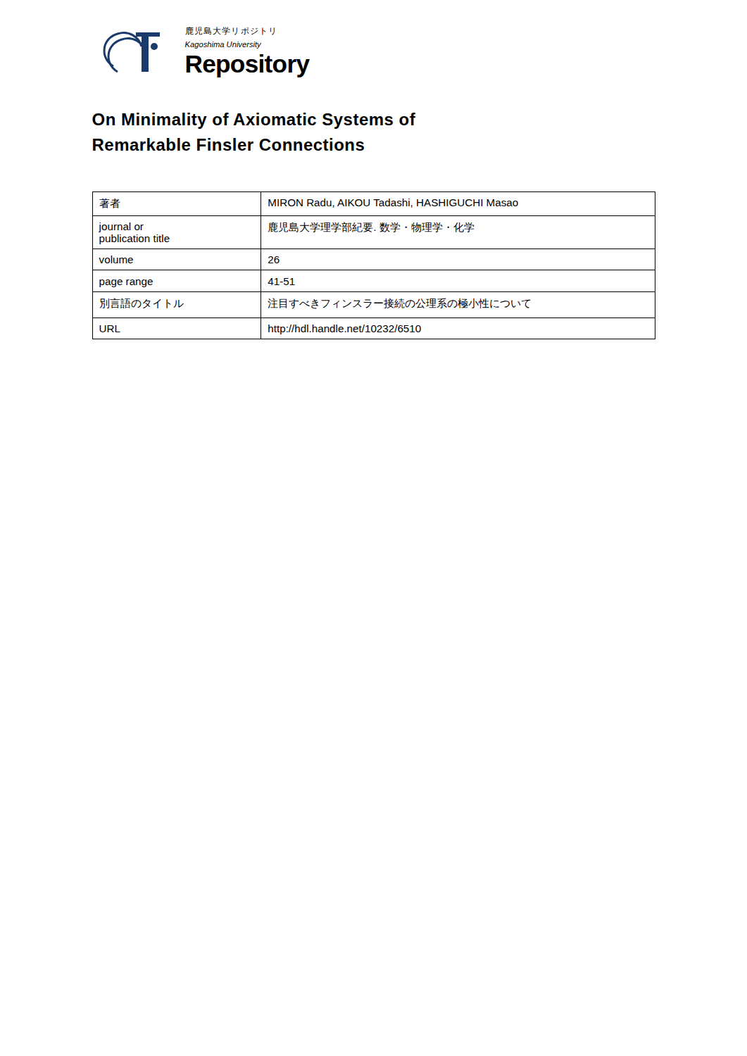鹿児島大学リポジトリ
Kagoshima University
Repository
On Minimality of Axiomatic Systems of
Remarkable Finsler Connections
| 著者 | MIRON Radu, AIKOU Tadashi, HASHIGUCHI Masao |
| journal or publication title | 鹿児島大学理学部紀要. 数学・物理学・化学 |
| volume | 26 |
| page range | 41-51 |
| 別言語のタイトル | 注目すべきフィンスラー接続の公理系の極小性について |
| URL | http://hdl.handle.net/10232/6510 |